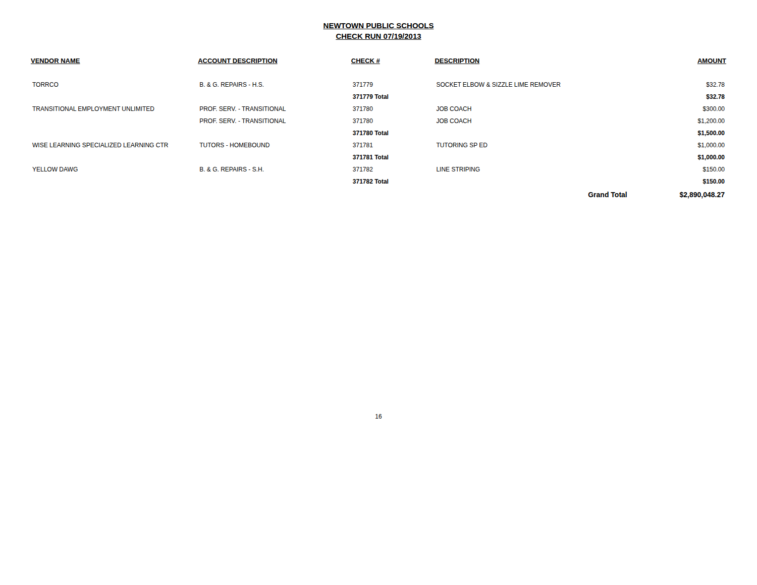NEWTOWN PUBLIC SCHOOLS
CHECK RUN 07/19/2013
| VENDOR NAME | ACCOUNT DESCRIPTION | CHECK # | DESCRIPTION | AMOUNT |
| --- | --- | --- | --- | --- |
| TORRCO | B. & G. REPAIRS - H.S. | 371779 | SOCKET ELBOW & SIZZLE LIME REMOVER | $32.78 |
| | | 371779 Total | | $32.78 |
| TRANSITIONAL EMPLOYMENT UNLIMITED | PROF. SERV. - TRANSITIONAL | 371780 | JOB COACH | $300.00 |
| | PROF. SERV. - TRANSITIONAL | 371780 | JOB COACH | $1,200.00 |
| | | 371780 Total | | $1,500.00 |
| WISE LEARNING SPECIALIZED LEARNING CTR | TUTORS - HOMEBOUND | 371781 | TUTORING SP ED | $1,000.00 |
| | | 371781 Total | | $1,000.00 |
| YELLOW DAWG | B. & G. REPAIRS - S.H. | 371782 | LINE STRIPING | $150.00 |
| | | 371782 Total | | $150.00 |
| | | | Grand Total | $2,890,048.27 |
16